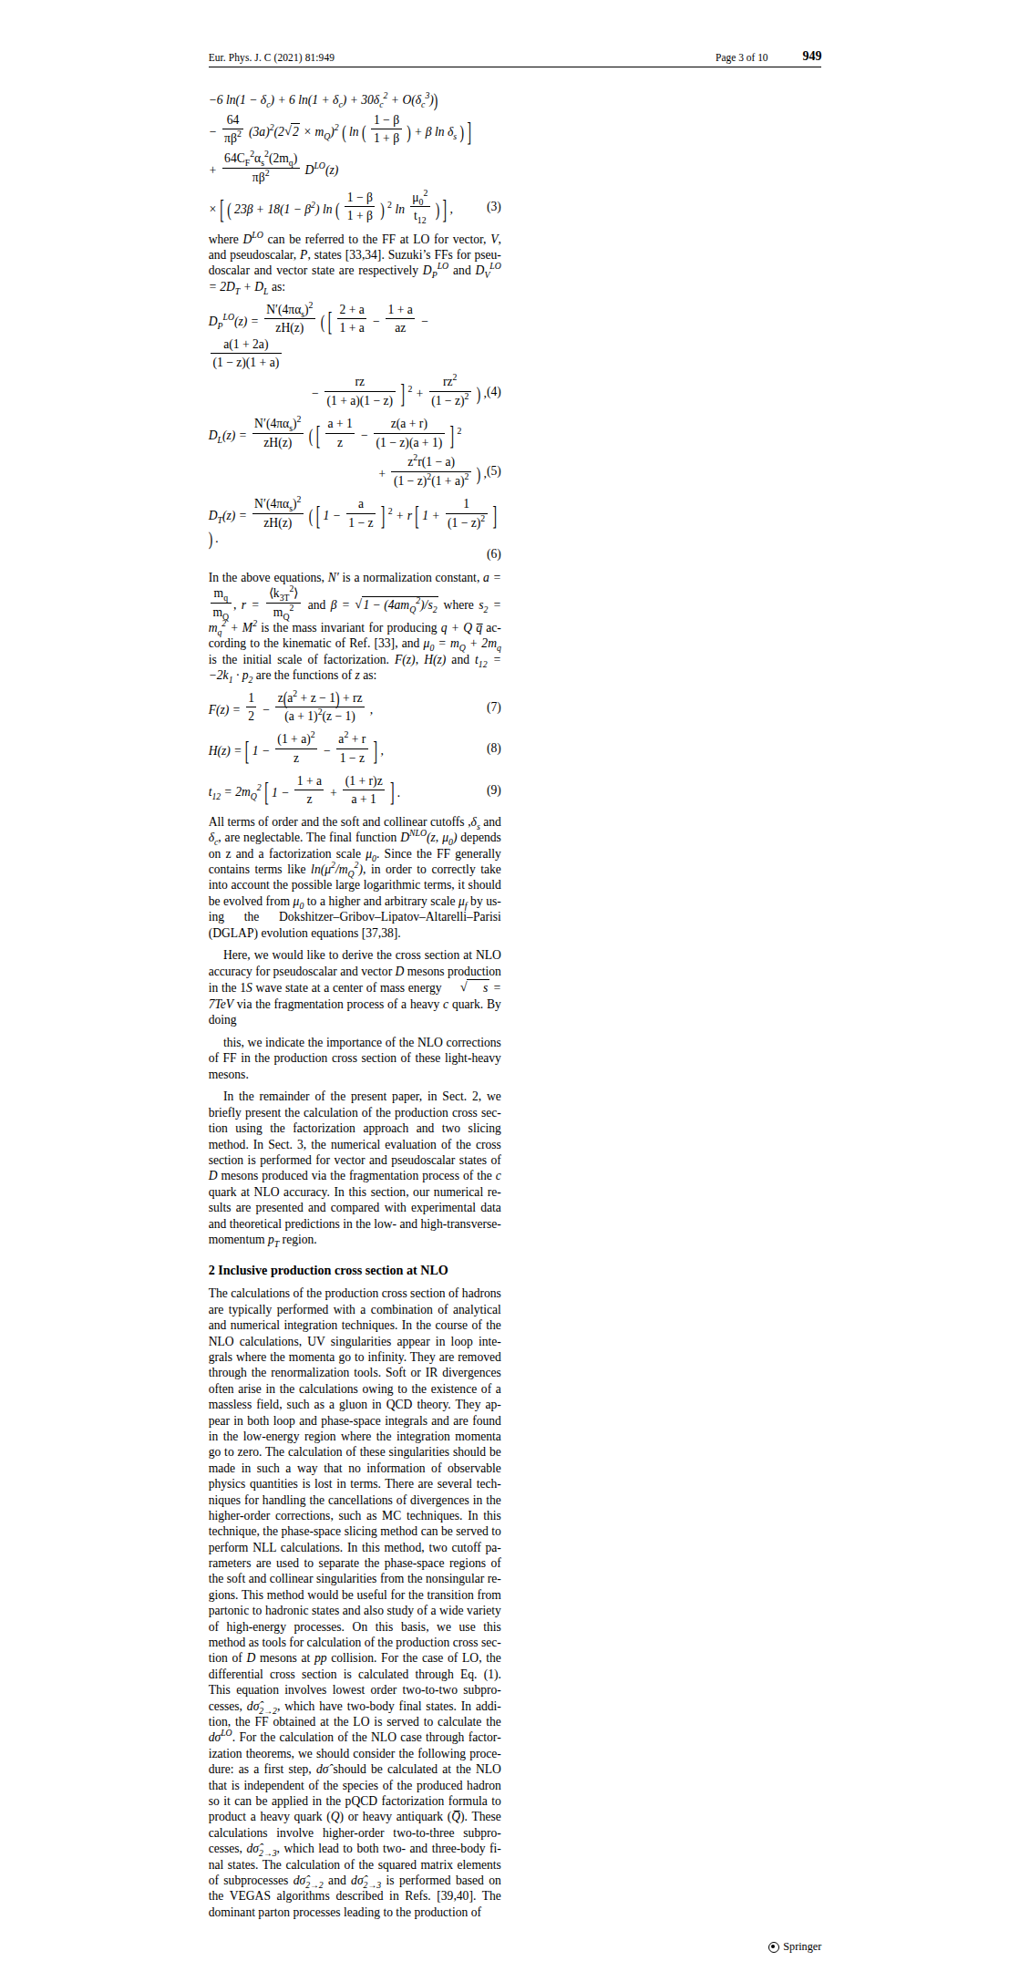Eur. Phys. J. C (2021) 81:949
Page 3 of 10 949
−6 ln(1 − δc) + 6 ln(1 + δc) + 30δc2 + O(δc3))
− 64 πβ2 (3a)2(22 × mQ)2 ( ln ( 1 − β 1 + β ) + β ln δs ) ]
+ 64CF2αs2(2mq) πβ2 DLO(z)
× [ ( 23β + 18(1 − β2) ln ( 1 − β 1 + β ) 2 ln μ02 t12 ) ] ,
(3)
where DLO can be referred to the FF at LO for vector, V, and pseudoscalar, P, states [33,34]. Suzuki’s FFs for pseudoscalar and vector state are respectively DPLO and DVLO = 2DT + DL as:
DPLO(z) = N′(4παs)2 zH(z) ( [ 2 + a 1 + a − 1 + a az − a(1 + 2a)(1 − z)(1 + a)
− rz(1 + a)(1 − z) ] 2 + rz2(1 − z)2 ) ,
(4)
DL(z) = N′(4παs)2 zH(z) ( [ a + 1 z − z(a + r)(1 − z)(a + 1) ] 2
+ z2r(1 − a)(1 − z)2(1 + a)2 ) ,
(5)
DT(z) = N′(4παs)2 zH(z) ( [ 1 − a 1 − z ] 2 + r [ 1 + 1(1 − z)2 ] ) .
(6)
In the above equations, N′ is a normalization constant, a = mq mQ, r = ⟨k3T2⟩mQ2 and β = 1 − (4amQ2)/s2 where s2 = mq2 + M2 is the mass invariant for producing q + Q q̅ according to the kinematic of Ref. [33], and μ0 = mQ + 2mq is the initial scale of factorization. F(z), H(z) and t12 = −2k1 · p2 are the functions of z as:
F(z) = 12 − z(a2 + z − 1) + rz(a + 1)2(z − 1) ,
(7)
H(z) = [ 1 − (1 + a)2 z − a2 + r 1 − z ] ,
(8)
t12 = 2mQ2 [ 1 − 1 + a z + (1 + r)z a + 1 ] .
(9)
All terms of order and the soft and collinear cutoffs ,δs and δc, are neglectable. The final function DNLO(z, μ0) depends on z and a factorization scale μ0. Since the FF generally contains terms like ln(μ2/mQ2), in order to correctly take into account the possible large logarithmic terms, it should be evolved from μ0 to a higher and arbitrary scale μf by using the Dokshitzer–Gribov–Lipatov–Altarelli–Parisi (DGLAP) evolution equations [37,38].
Here, we would like to derive the cross section at NLO accuracy for pseudoscalar and vector D mesons production in the 1S wave state at a center of mass energy s = 7TeV via the fragmentation process of a heavy c quark. By doing
this, we indicate the importance of the NLO corrections of FF in the production cross section of these light-heavy mesons.
In the remainder of the present paper, in Sect. 2, we briefly present the calculation of the production cross section using the factorization approach and two slicing method. In Sect. 3, the numerical evaluation of the cross section is performed for vector and pseudoscalar states of D mesons produced via the fragmentation process of the c quark at NLO accuracy. In this section, our numerical results are presented and compared with experimental data and theoretical predictions in the low- and high-transverse-momentum pT region.
2 Inclusive production cross section at NLO
The calculations of the production cross section of hadrons are typically performed with a combination of analytical and numerical integration techniques. In the course of the NLO calculations, UV singularities appear in loop integrals where the momenta go to infinity. They are removed through the renormalization tools. Soft or IR divergences often arise in the calculations owing to the existence of a massless field, such as a gluon in QCD theory. They appear in both loop and phase-space integrals and are found in the low-energy region where the integration momenta go to zero. The calculation of these singularities should be made in such a way that no information of observable physics quantities is lost in terms. There are several techniques for handling the cancellations of divergences in the higher-order corrections, such as MC techniques. In this technique, the phase-space slicing method can be served to perform NLL calculations. In this method, two cutoff parameters are used to separate the phase-space regions of the soft and collinear singularities from the nonsingular regions. This method would be useful for the transition from partonic to hadronic states and also study of a wide variety of high-energy processes. On this basis, we use this method as tools for calculation of the production cross section of D mesons at pp collision. For the case of LO, the differential cross section is calculated through Eq. (1). This equation involves lowest order two-to-two subprocesses, dσ̂2→2, which have two-body final states. In addition, the FF obtained at the LO is served to calculate the dσLO. For the calculation of the NLO case through factorization theorems, we should consider the following procedure: as a first step, dσ̂ should be calculated at the NLO that is independent of the species of the produced hadron so it can be applied in the pQCD factorization formula to product a heavy quark (Q) or heavy antiquark (Q̅). These calculations involve higher-order two-to-three subprocesses, dσ̂2→3, which lead to both two- and three-body final states. The calculation of the squared matrix elements of subprocesses dσ̂2→2 and dσ̂2→3 is performed based on the VEGAS algorithms described in Refs. [39,40]. The dominant parton processes leading to the production of
Springer